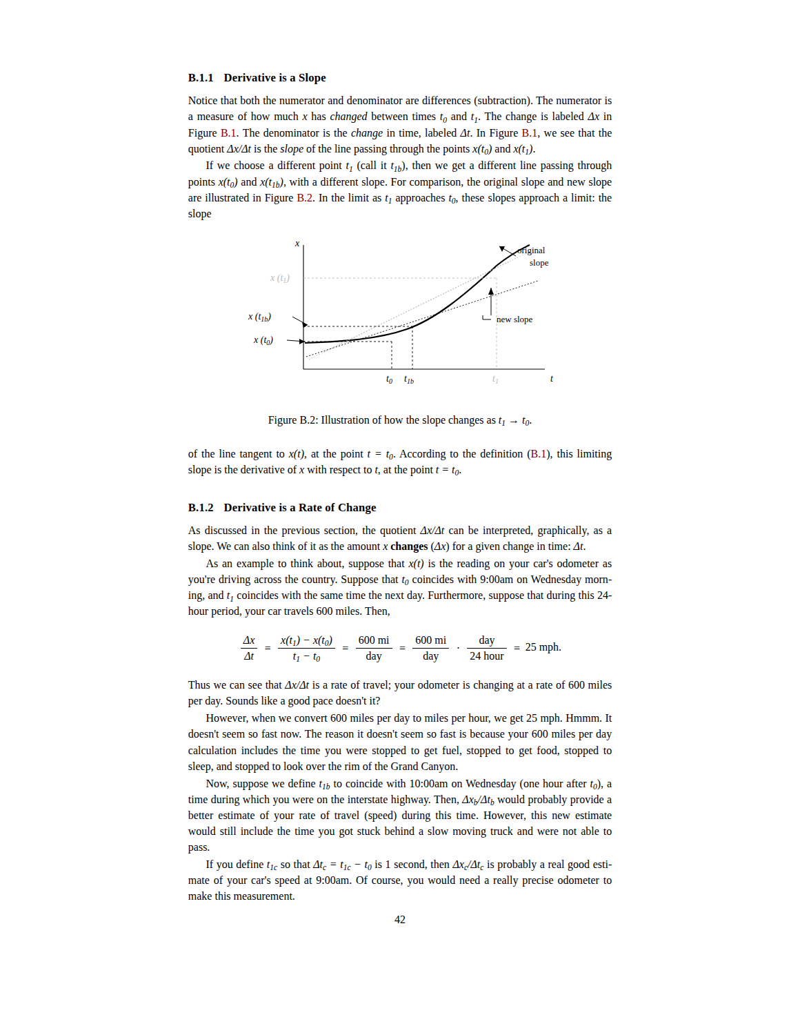B.1.1 Derivative is a Slope
Notice that both the numerator and denominator are differences (subtraction). The numerator is a measure of how much x has changed between times t0 and t1. The change is labeled Δx in Figure B.1. The denominator is the change in time, labeled Δt. In Figure B.1, we see that the quotient Δx/Δt is the slope of the line passing through the points x(t0) and x(t1).
If we choose a different point t1 (call it t1b), then we get a different line passing through points x(t0) and x(t1b), with a different slope. For comparison, the original slope and new slope are illustrated in Figure B.2. In the limit as t1 approaches t0, these slopes approach a limit: the slope
x t t0 t1b t1 x (t1) x (t1b) x (t0) original slope new slope
Figure B.2: Illustration of how the slope changes as t1 → t0.
of the line tangent to x(t), at the point t = t0. According to the definition (B.1), this limiting slope is the derivative of x with respect to t, at the point t = t0.
B.1.2 Derivative is a Rate of Change
As discussed in the previous section, the quotient Δx/Δt can be interpreted, graphically, as a slope. We can also think of it as the amount x changes (Δx) for a given change in time: Δt.
As an example to think about, suppose that x(t) is the reading on your car's odometer as you're driving across the country. Suppose that t0 coincides with 9:00am on Wednesday morning, and t1 coincides with the same time the next day. Furthermore, suppose that during this 24-hour period, your car travels 600 miles. Then,
Δx Δt = x(t1) − x(t0) t1 − t0 = 600 mi day = 600 mi day · day 24 hour = 25 mph.
Thus we can see that Δx/Δt is a rate of travel; your odometer is changing at a rate of 600 miles per day. Sounds like a good pace doesn't it?
However, when we convert 600 miles per day to miles per hour, we get 25 mph. Hmmm. It doesn't seem so fast now. The reason it doesn't seem so fast is because your 600 miles per day calculation includes the time you were stopped to get fuel, stopped to get food, stopped to sleep, and stopped to look over the rim of the Grand Canyon.
Now, suppose we define t1b to coincide with 10:00am on Wednesday (one hour after t0), a time during which you were on the interstate highway. Then, Δxb/Δtb would probably provide a better estimate of your rate of travel (speed) during this time. However, this new estimate would still include the time you got stuck behind a slow moving truck and were not able to pass.
If you define t1c so that Δtc = t1c − t0 is 1 second, then Δxc/Δtc is probably a real good estimate of your car's speed at 9:00am. Of course, you would need a really precise odometer to make this measurement.
42